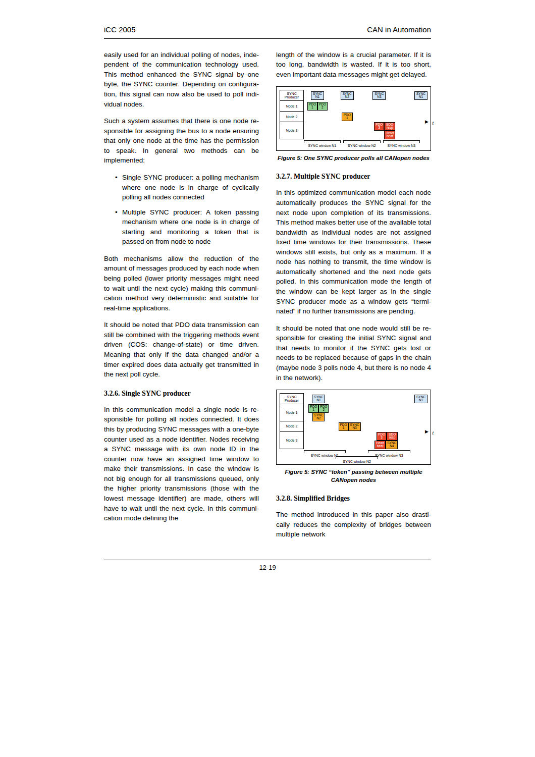iCC 2005
CAN in Automation
easily used for an individual polling of nodes, independent of the communication technology used. This method enhanced the SYNC signal by one byte, the SYNC counter. Depending on configuration, this signal can now also be used to poll individual nodes.
Such a system assumes that there is one node responsible for assigning the bus to a node ensuring that only one node at the time has the permission to speak. In general two methods can be implemented:
Single SYNC producer: a polling mechanism where one node is in charge of cyclically polling all nodes connected
Multiple SYNC producer: A token passing mechanism where one node is in charge of starting and monitoring a token that is passed on from node to node
Both mechanisms allow the reduction of the amount of messages produced by each node when being polled (lower priority messages might need to wait until the next cycle) making this communication method very deterministic and suitable for real-time applications.
It should be noted that PDO data transmission can still be combined with the triggering methods event driven (COS: change-of-state) or time driven. Meaning that only if the data changed and/or a timer expired does data actually get transmitted in the next poll cycle.
3.2.6. Single SYNC producer
In this communication model a single node is responsible for polling all nodes connected. It does this by producing SYNC messages with a one-byte counter used as a node identifier. Nodes receiving a SYNC message with its own node ID in the counter now have an assigned time window to make their transmissions. In case the window is not big enough for all transmissions queued, only the higher priority transmissions (those with the lowest message identifier) are made, others will have to wait until the next cycle. In this communication mode defining the
length of the window is a crucial parameter. If it is too long, bandwidth is wasted. If it is too short, even important data messages might get delayed.
| SYNC Producer | SYNC N1 | SYNC N2 | SYNC N3 | SYNC N1 |
| Node 1 | PDO 1 PDO 2 | | | |
| Node 2 | | PDO 1 | | |
| Node 3 | | | PDO 3 SDO resp Heart beat | t ▶ |
| | SYNC window N1 SYNC window N2 SYNC window N3 |
Figure 5: One SYNC producer polls all CANopen nodes
3.2.7. Multiple SYNC producer
In this optimized communication model each node automatically produces the SYNC signal for the next node upon completion of its transmissions. This method makes better use of the available total bandwidth as individual nodes are not assigned fixed time windows for their transmissions. These windows still exists, but only as a maximum. If a node has nothing to transmit, the time window is automatically shortened and the next node gets polled. In this communication mode the length of the window can be kept larger as in the single SYNC producer mode as a window gets “terminated” if no further transmissions are pending.
It should be noted that one node would still be responsible for creating the initial SYNC signal and that needs to monitor if the SYNC gets lost or needs to be replaced because of gaps in the chain (maybe node 3 polls node 4, but there is no node 4 in the network).
| SYNC Producer | SYNC N1 | | | SYNC N1 |
| Node 1 | PDO 1 PDO 2 SYNC N2 | | | |
| Node 2 | | PDO 1 SYNC N3 | | |
| Node 3 | | | PDO 3 SDO resp Heart beat SYNC N4 | t ▶ |
| | SYNC window N1 SYNC window N3 SYNC window N2 |
Figure 5: SYNC “token” passing between multiple CANopen nodes
3.2.8. Simplified Bridges
The method introduced in this paper also drastically reduces the complexity of bridges between multiple network
12-19